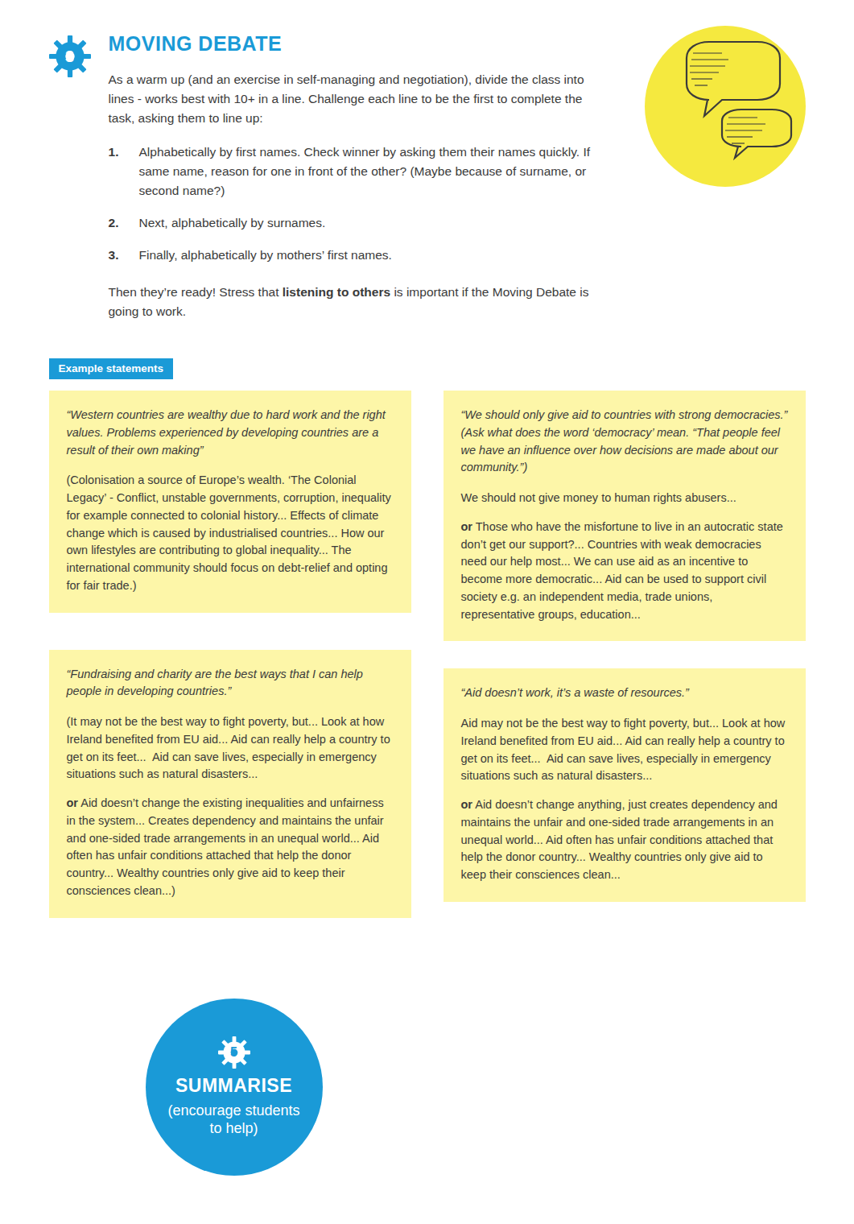3
MOVING DEBATE
As a warm up (and an exercise in self-managing and negotiation), divide the class into lines - works best with 10+ in a line. Challenge each line to be the first to complete the task, asking them to line up:
Alphabetically by first names. Check winner by asking them their names quickly. If same name, reason for one in front of the other? (Maybe because of surname, or second name?)
Next, alphabetically by surnames.
Finally, alphabetically by mothers’ first names.
Then they’re ready! Stress that listening to others is important if the Moving Debate is going to work.
Example statements
“Western countries are wealthy due to hard work and the right values. Problems experienced by developing countries are a result of their own making”
(Colonisation a source of Europe’s wealth. ‘The Colonial Legacy’ - Conflict, unstable governments, corruption, inequality for example connected to colonial history... Effects of climate change which is caused by industrialised countries... How our own lifestyles are contributing to global inequality... The international community should focus on debt-relief and opting for fair trade.)
“Fundraising and charity are the best ways that I can help people in developing countries.”
(It may not be the best way to fight poverty, but... Look at how Ireland benefited from EU aid... Aid can really help a country to get on its feet... Aid can save lives, especially in emergency situations such as natural disasters...
or Aid doesn’t change the existing inequalities and unfairness in the system... Creates dependency and maintains the unfair and one-sided trade arrangements in an unequal world... Aid often has unfair conditions attached that help the donor country... Wealthy countries only give aid to keep their consciences clean...)
“We should only give aid to countries with strong democracies.” (Ask what does the word ‘democracy’ mean. “That people feel we have an influence over how decisions are made about our community.”)
We should not give money to human rights abusers...
or Those who have the misfortune to live in an autocratic state don’t get our support?... Countries with weak democracies need our help most... We can use aid as an incentive to become more democratic... Aid can be used to support civil society e.g. an independent media, trade unions, representative groups, education...
“Aid doesn’t work, it’s a waste of resources.”
Aid may not be the best way to fight poverty, but... Look at how Ireland benefited from EU aid... Aid can really help a country to get on its feet... Aid can save lives, especially in emergency situations such as natural disasters...
or Aid doesn’t change anything, just creates dependency and maintains the unfair and one-sided trade arrangements in an unequal world... Aid often has unfair conditions attached that help the donor country... Wealthy countries only give aid to keep their consciences clean...
5
SUMMARISE
(encourage students
to help)